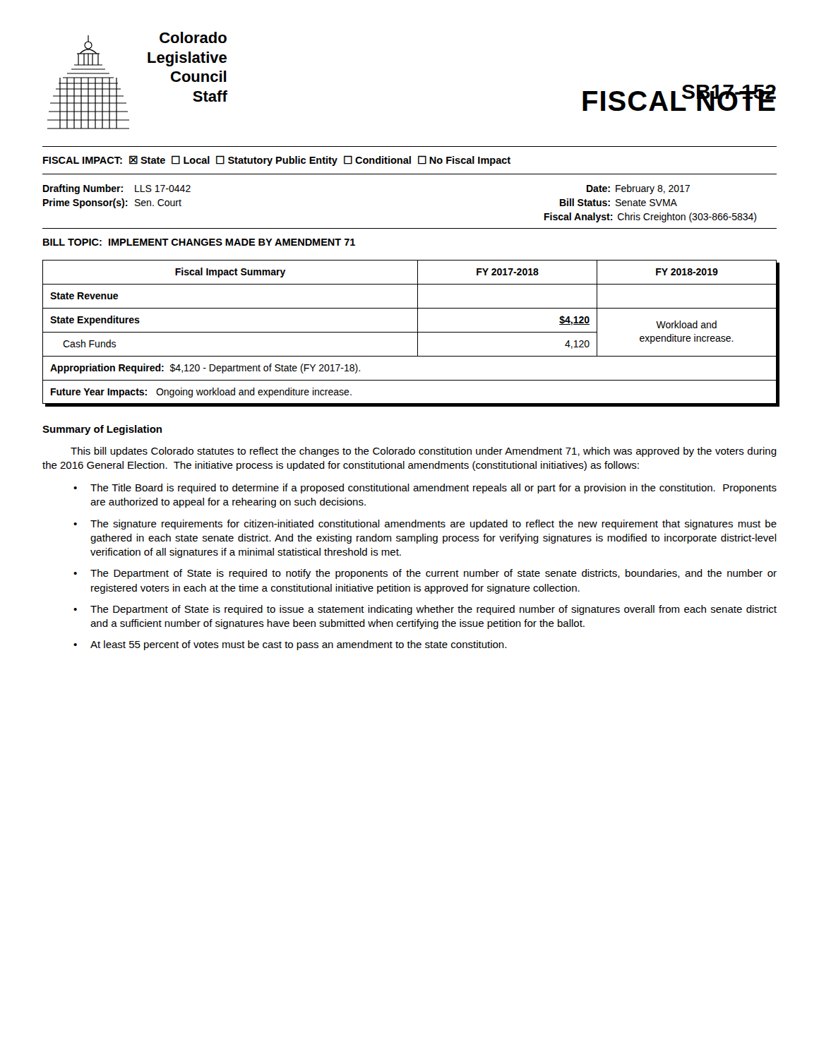Colorado
Legislative
Council
Staff
SB17-152
FISCAL NOTE
FISCAL IMPACT: ☒ State ☐ Local ☐ Statutory Public Entity ☐ Conditional ☐ No Fiscal Impact
Drafting Number: LLS 17-0442
Prime Sponsor(s): Sen. Court
Date: February 8, 2017
Bill Status: Senate SVMA
Fiscal Analyst: Chris Creighton (303-866-5834)
BILL TOPIC: IMPLEMENT CHANGES MADE BY AMENDMENT 71
| Fiscal Impact Summary | FY 2017-2018 | FY 2018-2019 |
| --- | --- | --- |
| State Revenue | | |
| State Expenditures | $4,120 | Workload and expenditure increase. |
| Cash Funds | 4,120 |
| Appropriation Required: $4,120 - Department of State (FY 2017-18). |
| Future Year Impacts: Ongoing workload and expenditure increase. |
Summary of Legislation
This bill updates Colorado statutes to reflect the changes to the Colorado constitution under Amendment 71, which was approved by the voters during the 2016 General Election. The initiative process is updated for constitutional amendments (constitutional initiatives) as follows:
The Title Board is required to determine if a proposed constitutional amendment repeals all or part for a provision in the constitution. Proponents are authorized to appeal for a rehearing on such decisions.
The signature requirements for citizen-initiated constitutional amendments are updated to reflect the new requirement that signatures must be gathered in each state senate district. And the existing random sampling process for verifying signatures is modified to incorporate district-level verification of all signatures if a minimal statistical threshold is met.
The Department of State is required to notify the proponents of the current number of state senate districts, boundaries, and the number or registered voters in each at the time a constitutional initiative petition is approved for signature collection.
The Department of State is required to issue a statement indicating whether the required number of signatures overall from each senate district and a sufficient number of signatures have been submitted when certifying the issue petition for the ballot.
At least 55 percent of votes must be cast to pass an amendment to the state constitution.